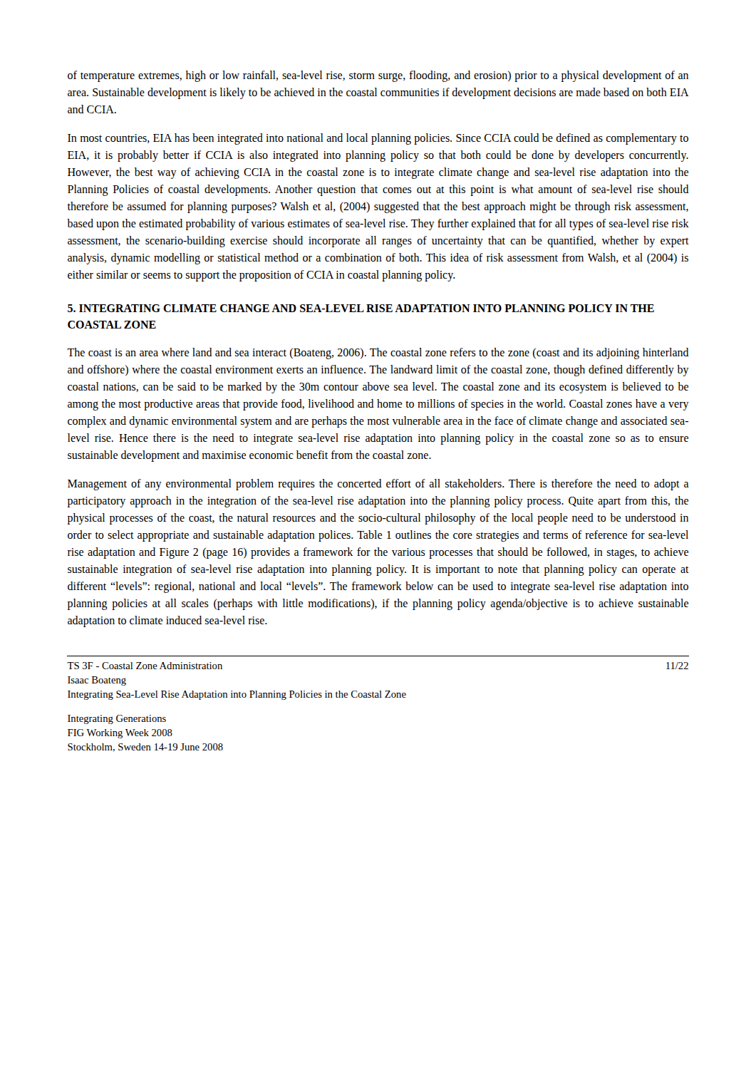of temperature extremes, high or low rainfall, sea-level rise, storm surge, flooding, and erosion) prior to a physical development of an area. Sustainable development is likely to be achieved in the coastal communities if development decisions are made based on both EIA and CCIA.
In most countries, EIA has been integrated into national and local planning policies. Since CCIA could be defined as complementary to EIA, it is probably better if CCIA is also integrated into planning policy so that both could be done by developers concurrently. However, the best way of achieving CCIA in the coastal zone is to integrate climate change and sea-level rise adaptation into the Planning Policies of coastal developments. Another question that comes out at this point is what amount of sea-level rise should therefore be assumed for planning purposes? Walsh et al, (2004) suggested that the best approach might be through risk assessment, based upon the estimated probability of various estimates of sea-level rise. They further explained that for all types of sea-level rise risk assessment, the scenario-building exercise should incorporate all ranges of uncertainty that can be quantified, whether by expert analysis, dynamic modelling or statistical method or a combination of both. This idea of risk assessment from Walsh, et al (2004) is either similar or seems to support the proposition of CCIA in coastal planning policy.
5. Integrating Climate Change and Sea-Level Rise Adaptation into Planning Policy in the Coastal Zone
The coast is an area where land and sea interact (Boateng, 2006). The coastal zone refers to the zone (coast and its adjoining hinterland and offshore) where the coastal environment exerts an influence. The landward limit of the coastal zone, though defined differently by coastal nations, can be said to be marked by the 30m contour above sea level. The coastal zone and its ecosystem is believed to be among the most productive areas that provide food, livelihood and home to millions of species in the world. Coastal zones have a very complex and dynamic environmental system and are perhaps the most vulnerable area in the face of climate change and associated sea-level rise. Hence there is the need to integrate sea-level rise adaptation into planning policy in the coastal zone so as to ensure sustainable development and maximise economic benefit from the coastal zone.
Management of any environmental problem requires the concerted effort of all stakeholders. There is therefore the need to adopt a participatory approach in the integration of the sea-level rise adaptation into the planning policy process. Quite apart from this, the physical processes of the coast, the natural resources and the socio-cultural philosophy of the local people need to be understood in order to select appropriate and sustainable adaptation polices. Table 1 outlines the core strategies and terms of reference for sea-level rise adaptation and Figure 2 (page 16) provides a framework for the various processes that should be followed, in stages, to achieve sustainable integration of sea-level rise adaptation into planning policy. It is important to note that planning policy can operate at different “levels”: regional, national and local “levels”. The framework below can be used to integrate sea-level rise adaptation into planning policies at all scales (perhaps with little modifications), if the planning policy agenda/objective is to achieve sustainable adaptation to climate induced sea-level rise.
TS 3F - Coastal Zone Administration
Isaac Boateng
Integrating Sea-Level Rise Adaptation into Planning Policies in the Coastal Zone
11/22
Integrating Generations
FIG Working Week 2008
Stockholm, Sweden 14-19 June 2008